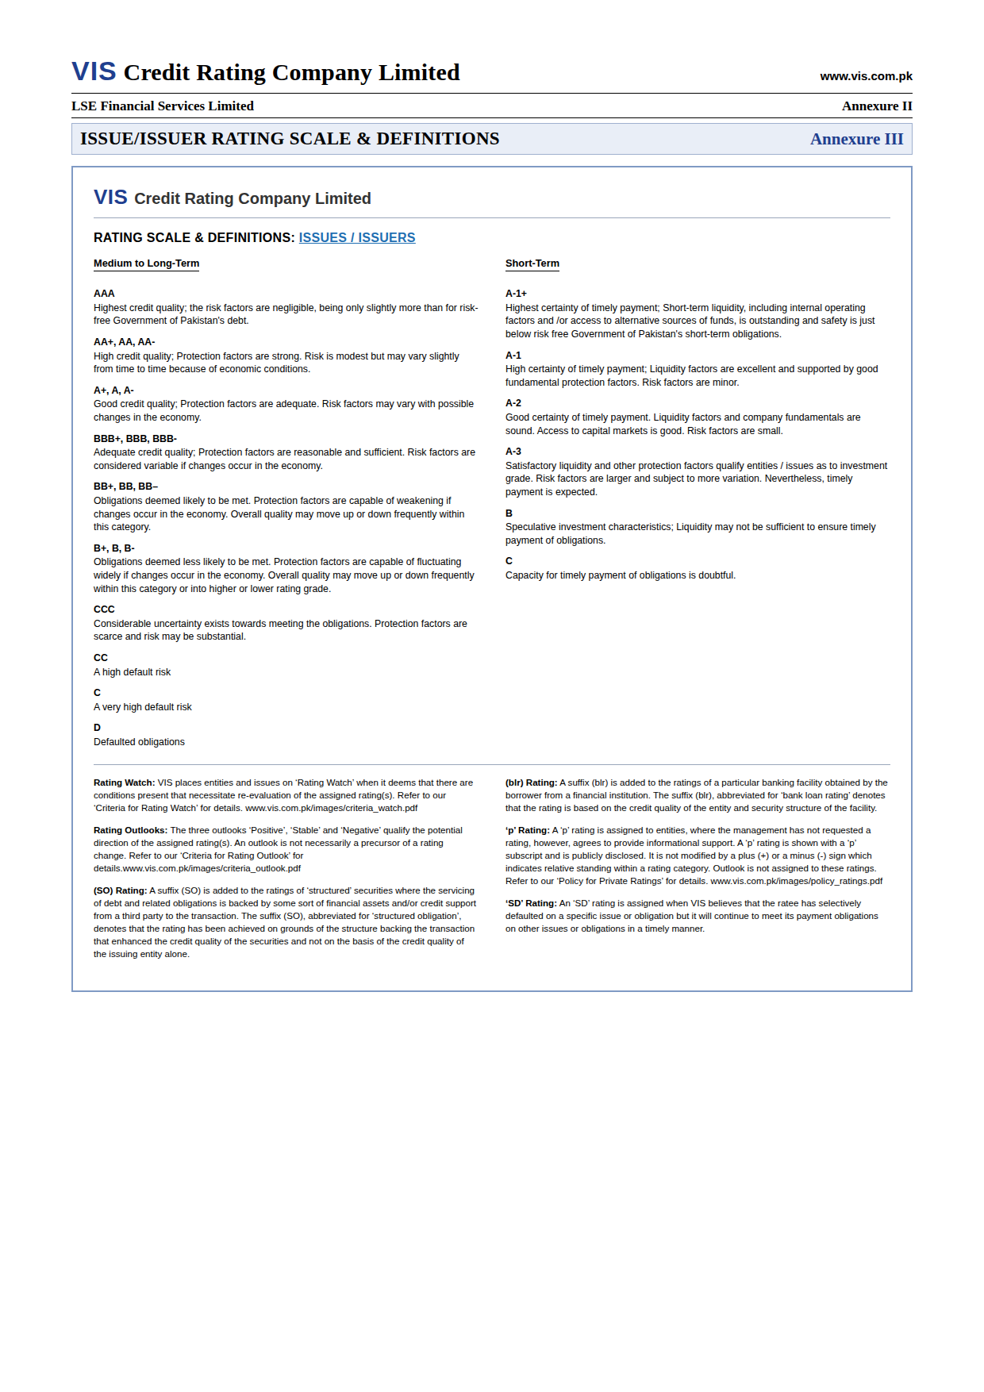VIS Credit Rating Company Limited
www.vis.com.pk
LSE Financial Services Limited
Annexure II
ISSUE/ISSUER RATING SCALE & DEFINITIONS
Annexure III
VIS Credit Rating Company Limited
RATING SCALE & DEFINITIONS: ISSUES / ISSUERS
Medium to Long-Term
AAA
Highest credit quality; the risk factors are negligible, being only slightly more than for risk-free Government of Pakistan's debt.
AA+, AA, AA-
High credit quality; Protection factors are strong. Risk is modest but may vary slightly from time to time because of economic conditions.
A+, A, A-
Good credit quality; Protection factors are adequate. Risk factors may vary with possible changes in the economy.
BBB+, BBB, BBB-
Adequate credit quality; Protection factors are reasonable and sufficient. Risk factors are considered variable if changes occur in the economy.
BB+, BB, BB–
Obligations deemed likely to be met. Protection factors are capable of weakening if changes occur in the economy. Overall quality may move up or down frequently within this category.
B+, B, B-
Obligations deemed less likely to be met. Protection factors are capable of fluctuating widely if changes occur in the economy. Overall quality may move up or down frequently within this category or into higher or lower rating grade.
CCC
Considerable uncertainty exists towards meeting the obligations. Protection factors are scarce and risk may be substantial.
CC
A high default risk
C
A very high default risk
D
Defaulted obligations
Short-Term
A-1+
Highest certainty of timely payment; Short-term liquidity, including internal operating factors and /or access to alternative sources of funds, is outstanding and safety is just below risk free Government of Pakistan's short-term obligations.
A-1
High certainty of timely payment; Liquidity factors are excellent and supported by good fundamental protection factors. Risk factors are minor.
A-2
Good certainty of timely payment. Liquidity factors and company fundamentals are sound. Access to capital markets is good. Risk factors are small.
A-3
Satisfactory liquidity and other protection factors qualify entities / issues as to investment grade. Risk factors are larger and subject to more variation. Nevertheless, timely payment is expected.
B
Speculative investment characteristics; Liquidity may not be sufficient to ensure timely payment of obligations.
C
Capacity for timely payment of obligations is doubtful.
Rating Watch: VIS places entities and issues on ‘Rating Watch’ when it deems that there are conditions present that necessitate re-evaluation of the assigned rating(s). Refer to our ‘Criteria for Rating Watch’ for details. www.vis.com.pk/images/criteria_watch.pdf
Rating Outlooks: The three outlooks ‘Positive’, ‘Stable’ and ‘Negative’ qualify the potential direction of the assigned rating(s). An outlook is not necessarily a precursor of a rating change. Refer to our ‘Criteria for Rating Outlook’ for details.www.vis.com.pk/images/criteria_outlook.pdf
(SO) Rating: A suffix (SO) is added to the ratings of ‘structured’ securities where the servicing of debt and related obligations is backed by some sort of financial assets and/or credit support from a third party to the transaction. The suffix (SO), abbreviated for ‘structured obligation’, denotes that the rating has been achieved on grounds of the structure backing the transaction that enhanced the credit quality of the securities and not on the basis of the credit quality of the issuing entity alone.
(blr) Rating: A suffix (blr) is added to the ratings of a particular banking facility obtained by the borrower from a financial institution. The suffix (blr), abbreviated for ‘bank loan rating’ denotes that the rating is based on the credit quality of the entity and security structure of the facility.
‘p’ Rating: A ‘p’ rating is assigned to entities, where the management has not requested a rating, however, agrees to provide informational support. A ‘p’ rating is shown with a ‘p’ subscript and is publicly disclosed. It is not modified by a plus (+) or a minus (-) sign which indicates relative standing within a rating category. Outlook is not assigned to these ratings. Refer to our ‘Policy for Private Ratings’ for details. www.vis.com.pk/images/policy_ratings.pdf
‘SD’ Rating: An ‘SD’ rating is assigned when VIS believes that the ratee has selectively defaulted on a specific issue or obligation but it will continue to meet its payment obligations on other issues or obligations in a timely manner.